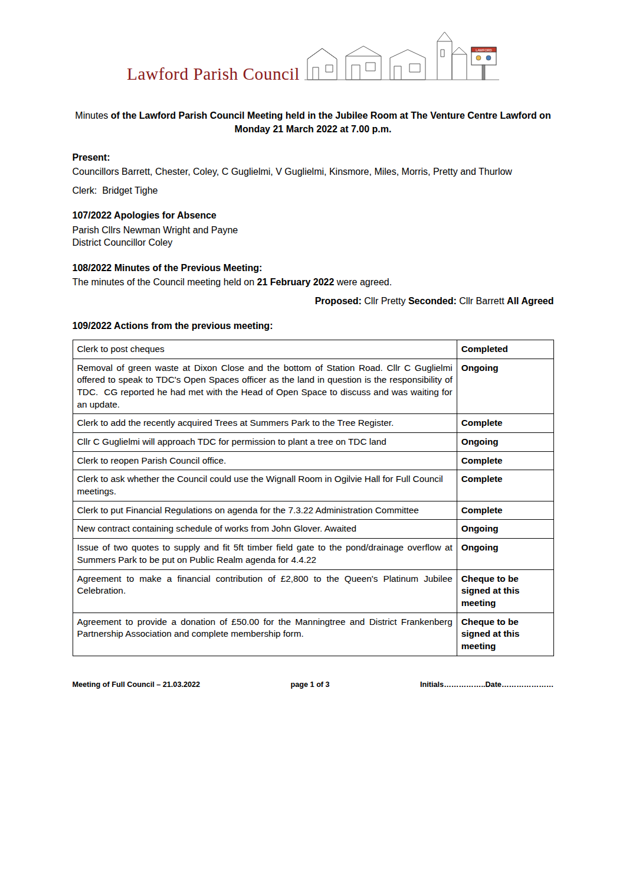Lawford Parish Council
Lawford village sketch LAWFORD
Minutes of the Lawford Parish Council Meeting held in the Jubilee Room at The Venture Centre Lawford on Monday 21 March 2022 at 7.00 p.m.
Present:
Councillors Barrett, Chester, Coley, C Guglielmi, V Guglielmi, Kinsmore, Miles, Morris, Pretty and Thurlow
Clerk: Bridget Tighe
107/2022 Apologies for Absence
Parish Cllrs Newman Wright and Payne
District Councillor Coley
108/2022 Minutes of the Previous Meeting:
The minutes of the Council meeting held on 21 February 2022 were agreed.
Proposed: Cllr Pretty Seconded: Cllr Barrett All Agreed
109/2022 Actions from the previous meeting:
| Clerk to post cheques | Completed |
| Removal of green waste at Dixon Close and the bottom of Station Road. Cllr C Guglielmi offered to speak to TDC's Open Spaces officer as the land in question is the responsibility of TDC. CG reported he had met with the Head of Open Space to discuss and was waiting for an update. | Ongoing |
| Clerk to add the recently acquired Trees at Summers Park to the Tree Register. | Complete |
| Cllr C Guglielmi will approach TDC for permission to plant a tree on TDC land | Ongoing |
| Clerk to reopen Parish Council office. | Complete |
| Clerk to ask whether the Council could use the Wignall Room in Ogilvie Hall for Full Council meetings. | Complete |
| Clerk to put Financial Regulations on agenda for the 7.3.22 Administration Committee | Complete |
| New contract containing schedule of works from John Glover. Awaited | Ongoing |
| Issue of two quotes to supply and fit 5ft timber field gate to the pond/drainage overflow at Summers Park to be put on Public Realm agenda for 4.4.22 | Ongoing |
| Agreement to make a financial contribution of £2,800 to the Queen's Platinum Jubilee Celebration. | Cheque to be signed at this meeting |
| Agreement to provide a donation of £50.00 for the Manningtree and District Frankenberg Partnership Association and complete membership form. | Cheque to be signed at this meeting |
Meeting of Full Council – 21.03.2022 page 1 of 3 Initials……………..Date…………………